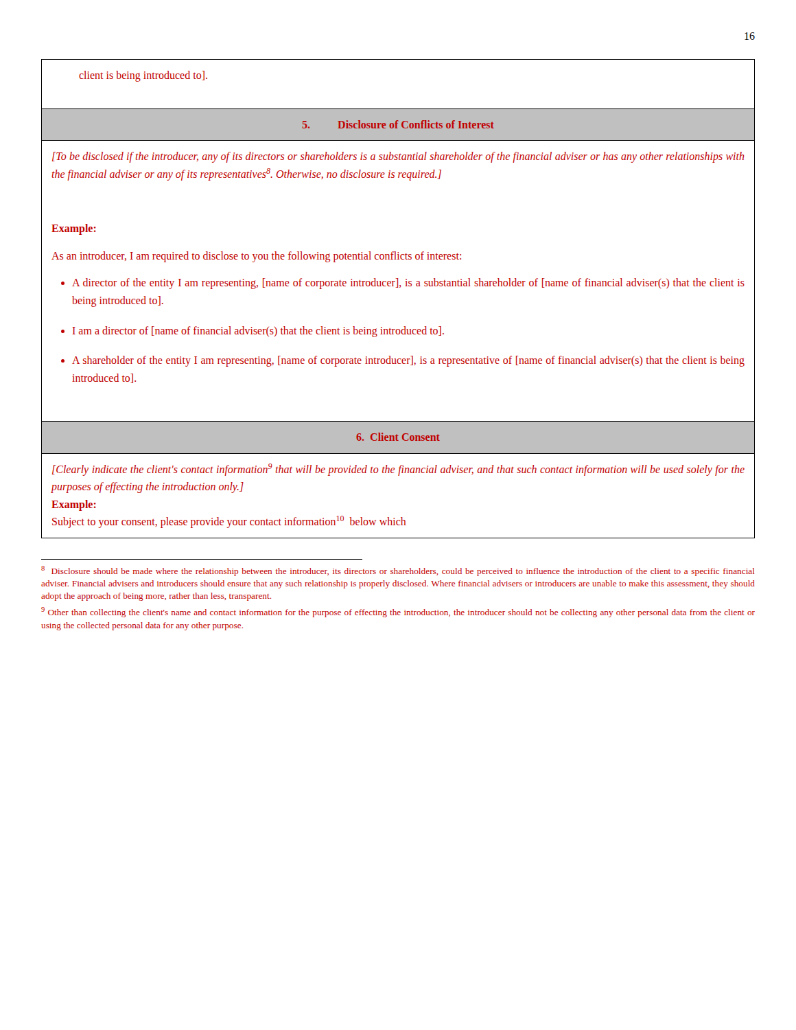16
| client is being introduced to]. |
| 5. Disclosure of Conflicts of Interest |
| [To be disclosed if the introducer, any of its directors or shareholders is a substantial shareholder of the financial adviser or has any other relationships with the financial adviser or any of its representatives 8 . Otherwise, no disclosure is required.] Example: As an introducer, I am required to disclose to you the following potential conflicts of interest: A director of the entity I am representing, [name of corporate introducer], is a substantial shareholder of [name of financial adviser(s) that the client is being introduced to]. I am a director of [name of financial adviser(s) that the client is being introduced to]. A shareholder of the entity I am representing, [name of corporate introducer], is a representative of [name of financial adviser(s) that the client is being introduced to]. |
| 6. Client Consent |
| [Clearly indicate the client's contact information 9 that will be provided to the financial adviser, and that such contact information will be used solely for the purposes of effecting the introduction only.] Example: Subject to your consent, please provide your contact information 10 below which |
8 Disclosure should be made where the relationship between the introducer, its directors or shareholders, could be perceived to influence the introduction of the client to a specific financial adviser. Financial advisers and introducers should ensure that any such relationship is properly disclosed. Where financial advisers or introducers are unable to make this assessment, they should adopt the approach of being more, rather than less, transparent.
9 Other than collecting the client's name and contact information for the purpose of effecting the introduction, the introducer should not be collecting any other personal data from the client or using the collected personal data for any other purpose.